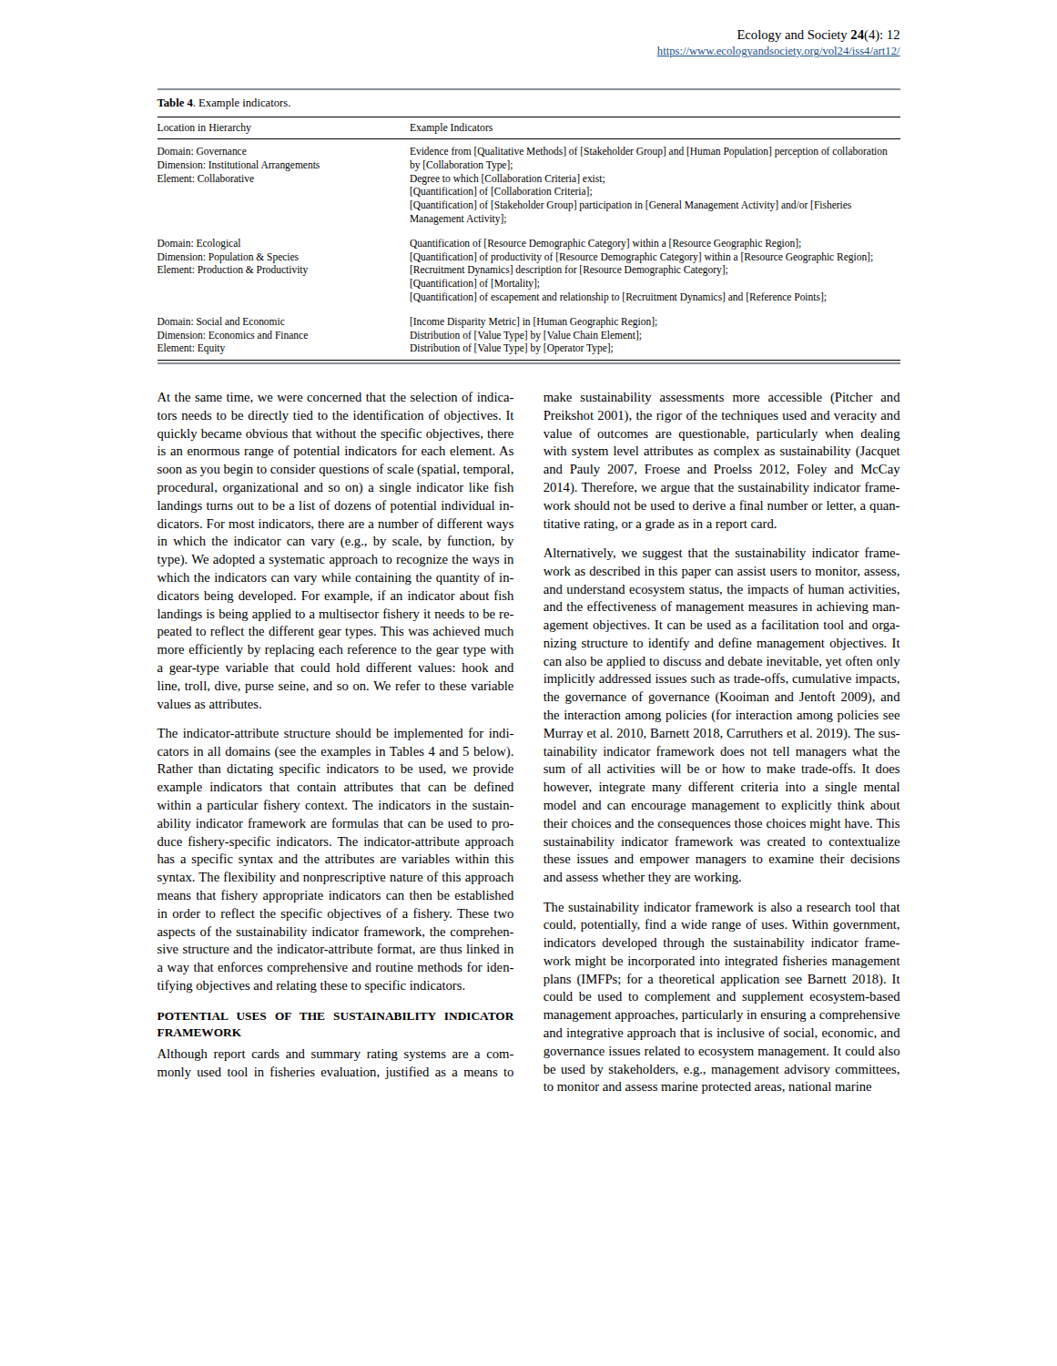Ecology and Society 24(4): 12
https://www.ecologyandsociety.org/vol24/iss4/art12/
Table 4 . Example indicators.
| Location in Hierarchy | Example Indicators |
| --- | --- |
| Domain: Governance Dimension: Institutional Arrangements Element: Collaborative | Evidence from [Qualitative Methods] of [Stakeholder Group] and [Human Population] perception of collaboration by [Collaboration Type]; Degree to which [Collaboration Criteria] exist; [Quantification] of [Collaboration Criteria]; [Quantification] of [Stakeholder Group] participation in [General Management Activity] and/or [Fisheries Management Activity]; |
| Domain: Ecological Dimension: Population & Species Element: Production & Productivity | Quantification of [Resource Demographic Category] within a [Resource Geographic Region]; [Quantification] of productivity of [Resource Demographic Category] within a [Resource Geographic Region]; [Recruitment Dynamics] description for [Resource Demographic Category]; [Quantification] of [Mortality]; [Quantification] of escapement and relationship to [Recruitment Dynamics] and [Reference Points]; |
| Domain: Social and Economic Dimension: Economics and Finance Element: Equity | [Income Disparity Metric] in [Human Geographic Region]; Distribution of [Value Type] by [Value Chain Element]; Distribution of [Value Type] by [Operator Type]; |
At the same time, we were concerned that the selection of indicators needs to be directly tied to the identification of objectives. It quickly became obvious that without the specific objectives, there is an enormous range of potential indicators for each element. As soon as you begin to consider questions of scale (spatial, temporal, procedural, organizational and so on) a single indicator like fish landings turns out to be a list of dozens of potential individual indicators. For most indicators, there are a number of different ways in which the indicator can vary (e.g., by scale, by function, by type). We adopted a systematic approach to recognize the ways in which the indicators can vary while containing the quantity of indicators being developed. For example, if an indicator about fish landings is being applied to a multisector fishery it needs to be repeated to reflect the different gear types. This was achieved much more efficiently by replacing each reference to the gear type with a gear-type variable that could hold different values: hook and line, troll, dive, purse seine, and so on. We refer to these variable values as attributes.
The indicator-attribute structure should be implemented for indicators in all domains (see the examples in Tables 4 and 5 below). Rather than dictating specific indicators to be used, we provide example indicators that contain attributes that can be defined within a particular fishery context. The indicators in the sustainability indicator framework are formulas that can be used to produce fishery-specific indicators. The indicator-attribute approach has a specific syntax and the attributes are variables within this syntax. The flexibility and nonprescriptive nature of this approach means that fishery appropriate indicators can then be established in order to reflect the specific objectives of a fishery. These two aspects of the sustainability indicator framework, the comprehensive structure and the indicator-attribute format, are thus linked in a way that enforces comprehensive and routine methods for identifying objectives and relating these to specific indicators.
Potential uses of the sustainability indicator framework
Although report cards and summary rating systems are a commonly used tool in fisheries evaluation, justified as a means to make sustainability assessments more accessible (Pitcher and Preikshot 2001), the rigor of the techniques used and veracity and value of outcomes are questionable, particularly when dealing with system level attributes as complex as sustainability (Jacquet and Pauly 2007, Froese and Proelss 2012, Foley and McCay 2014). Therefore, we argue that the sustainability indicator framework should not be used to derive a final number or letter, a quantitative rating, or a grade as in a report card.
Alternatively, we suggest that the sustainability indicator framework as described in this paper can assist users to monitor, assess, and understand ecosystem status, the impacts of human activities, and the effectiveness of management measures in achieving management objectives. It can be used as a facilitation tool and organizing structure to identify and define management objectives. It can also be applied to discuss and debate inevitable, yet often only implicitly addressed issues such as trade-offs, cumulative impacts, the governance of governance (Kooiman and Jentoft 2009), and the interaction among policies (for interaction among policies see Murray et al. 2010, Barnett 2018, Carruthers et al. 2019). The sustainability indicator framework does not tell managers what the sum of all activities will be or how to make trade-offs. It does however, integrate many different criteria into a single mental model and can encourage management to explicitly think about their choices and the consequences those choices might have. This sustainability indicator framework was created to contextualize these issues and empower managers to examine their decisions and assess whether they are working.
The sustainability indicator framework is also a research tool that could, potentially, find a wide range of uses. Within government, indicators developed through the sustainability indicator framework might be incorporated into integrated fisheries management plans (IMFPs; for a theoretical application see Barnett 2018). It could be used to complement and supplement ecosystem-based management approaches, particularly in ensuring a comprehensive and integrative approach that is inclusive of social, economic, and governance issues related to ecosystem management. It could also be used by stakeholders, e.g., management advisory committees, to monitor and assess marine protected areas, national marine